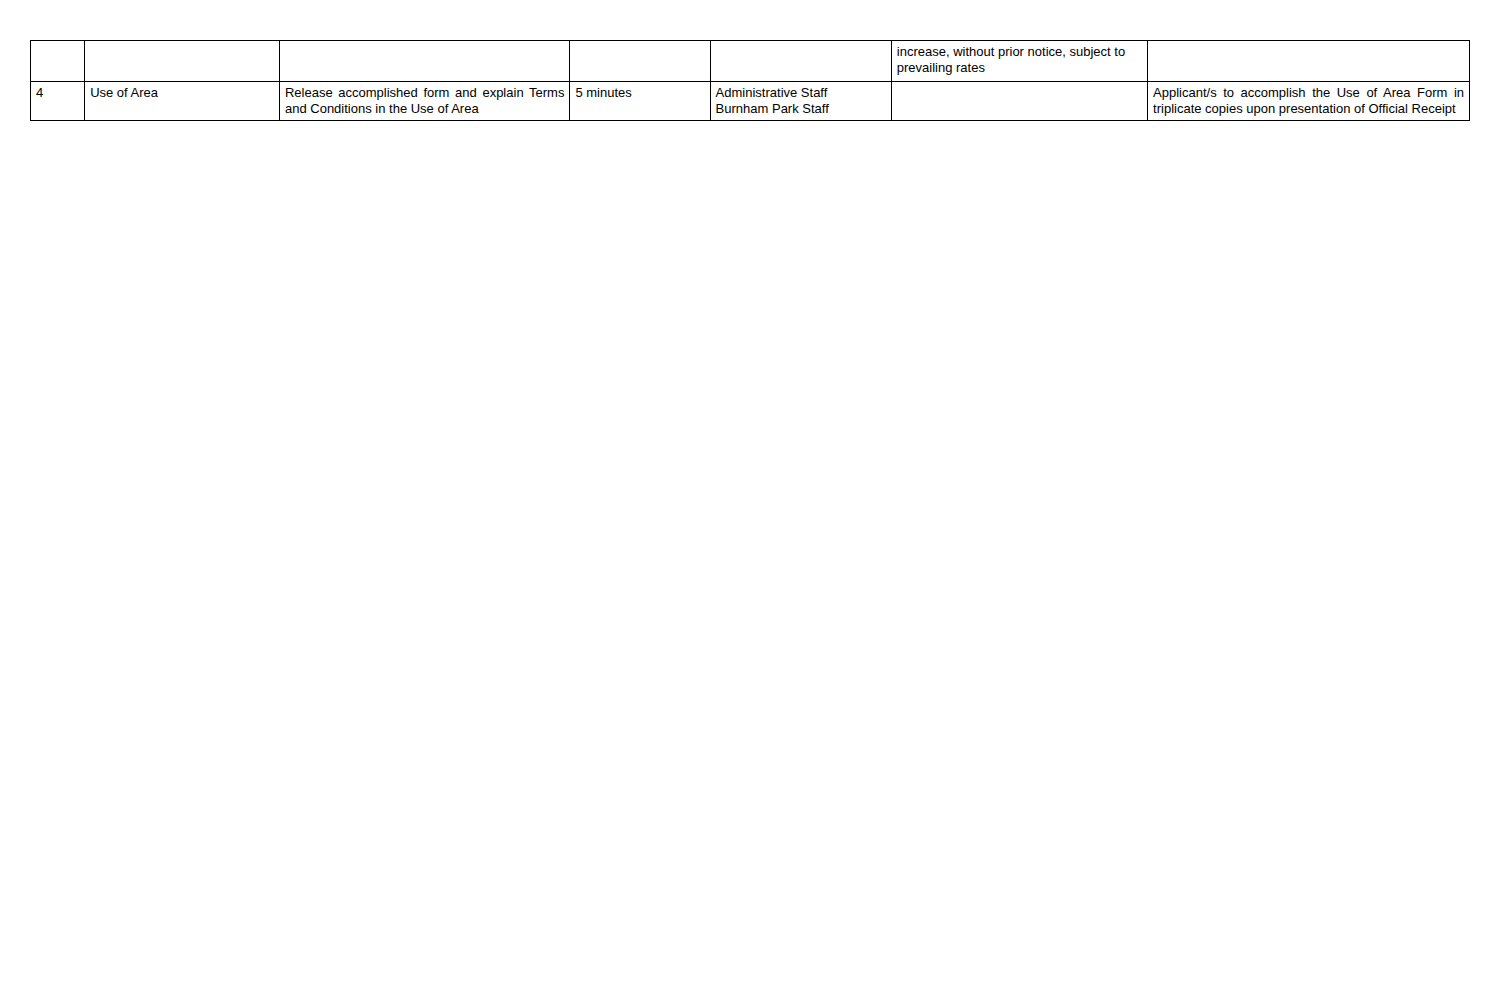| | | | | | increase, without prior notice, subject to prevailing rates | |
| 4 | Use of Area | Release accomplished form and explain Terms and Conditions in the Use of Area | 5 minutes | Administrative Staff Burnham Park Staff | | Applicant/s to accomplish the Use of Area Form in triplicate copies upon presentation of Official Receipt |